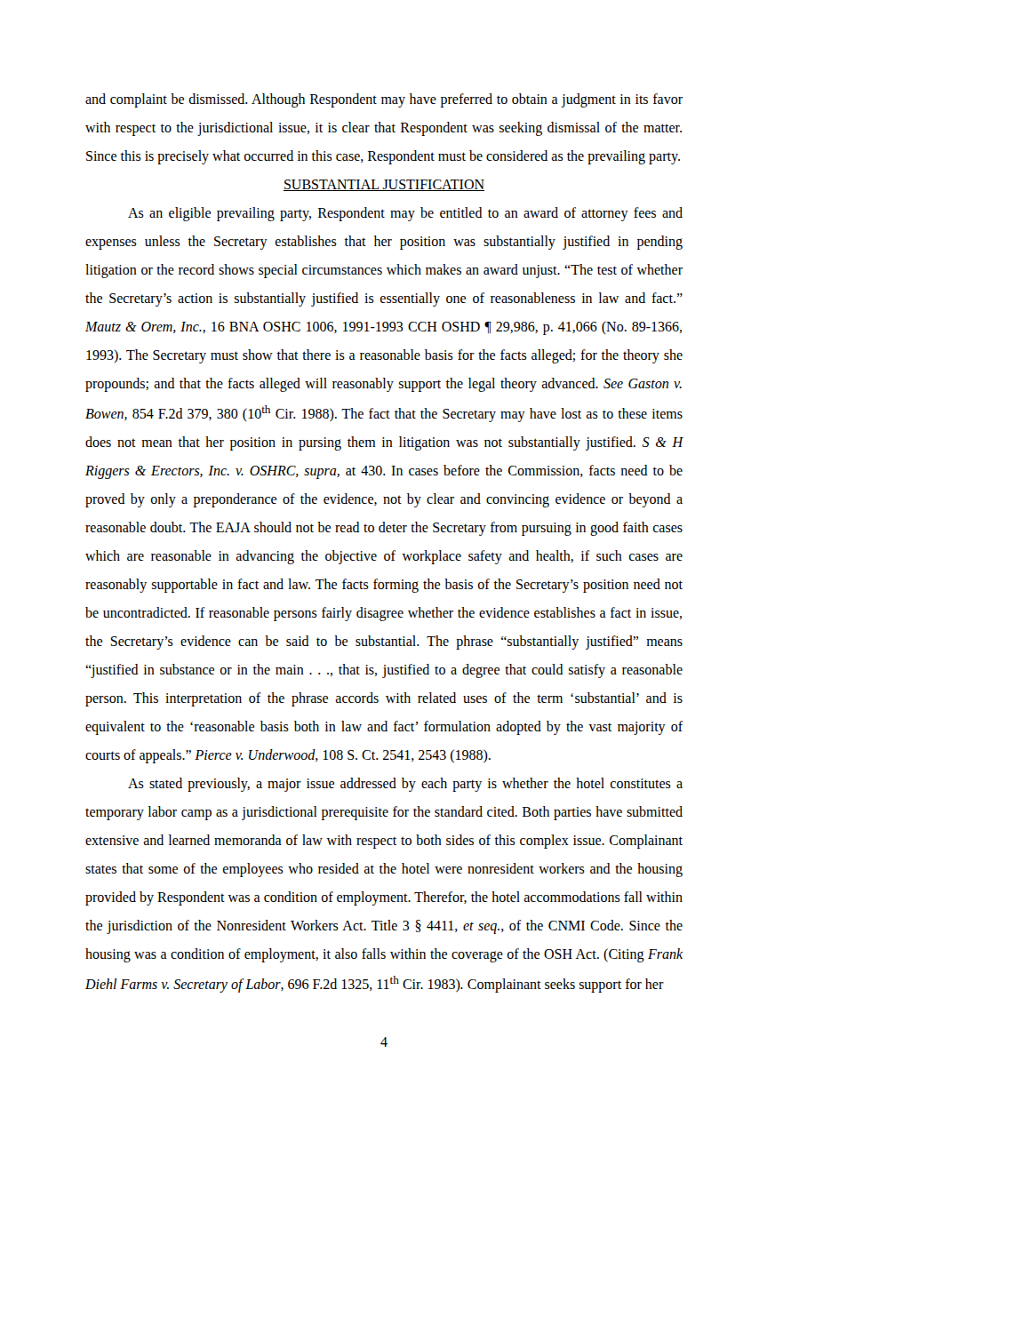and complaint be dismissed. Although Respondent may have preferred to obtain a judgment in its favor with respect to the jurisdictional issue, it is clear that Respondent was seeking dismissal of the matter. Since this is precisely what occurred in this case, Respondent must be considered as the prevailing party.
SUBSTANTIAL JUSTIFICATION
As an eligible prevailing party, Respondent may be entitled to an award of attorney fees and expenses unless the Secretary establishes that her position was substantially justified in pending litigation or the record shows special circumstances which makes an award unjust. “The test of whether the Secretary’s action is substantially justified is essentially one of reasonableness in law and fact.” Mautz & Orem, Inc., 16 BNA OSHC 1006, 1991-1993 CCH OSHD ¶ 29,986, p. 41,066 (No. 89-1366, 1993). The Secretary must show that there is a reasonable basis for the facts alleged; for the theory she propounds; and that the facts alleged will reasonably support the legal theory advanced. See Gaston v. Bowen, 854 F.2d 379, 380 (10th Cir. 1988). The fact that the Secretary may have lost as to these items does not mean that her position in pursing them in litigation was not substantially justified. S & H Riggers & Erectors, Inc. v. OSHRC, supra, at 430. In cases before the Commission, facts need to be proved by only a preponderance of the evidence, not by clear and convincing evidence or beyond a reasonable doubt. The EAJA should not be read to deter the Secretary from pursuing in good faith cases which are reasonable in advancing the objective of workplace safety and health, if such cases are reasonably supportable in fact and law. The facts forming the basis of the Secretary’s position need not be uncontradicted. If reasonable persons fairly disagree whether the evidence establishes a fact in issue, the Secretary’s evidence can be said to be substantial. The phrase “substantially justified” means “justified in substance or in the main . . ., that is, justified to a degree that could satisfy a reasonable person. This interpretation of the phrase accords with related uses of the term ‘substantial’ and is equivalent to the ‘reasonable basis both in law and fact’ formulation adopted by the vast majority of courts of appeals.” Pierce v. Underwood, 108 S. Ct. 2541, 2543 (1988).
As stated previously, a major issue addressed by each party is whether the hotel constitutes a temporary labor camp as a jurisdictional prerequisite for the standard cited. Both parties have submitted extensive and learned memoranda of law with respect to both sides of this complex issue. Complainant states that some of the employees who resided at the hotel were nonresident workers and the housing provided by Respondent was a condition of employment. Therefor, the hotel accommodations fall within the jurisdiction of the Nonresident Workers Act. Title 3 § 4411, et seq., of the CNMI Code. Since the housing was a condition of employment, it also falls within the coverage of the OSH Act. (Citing Frank Diehl Farms v. Secretary of Labor, 696 F.2d 1325, 11th Cir. 1983). Complainant seeks support for her
4